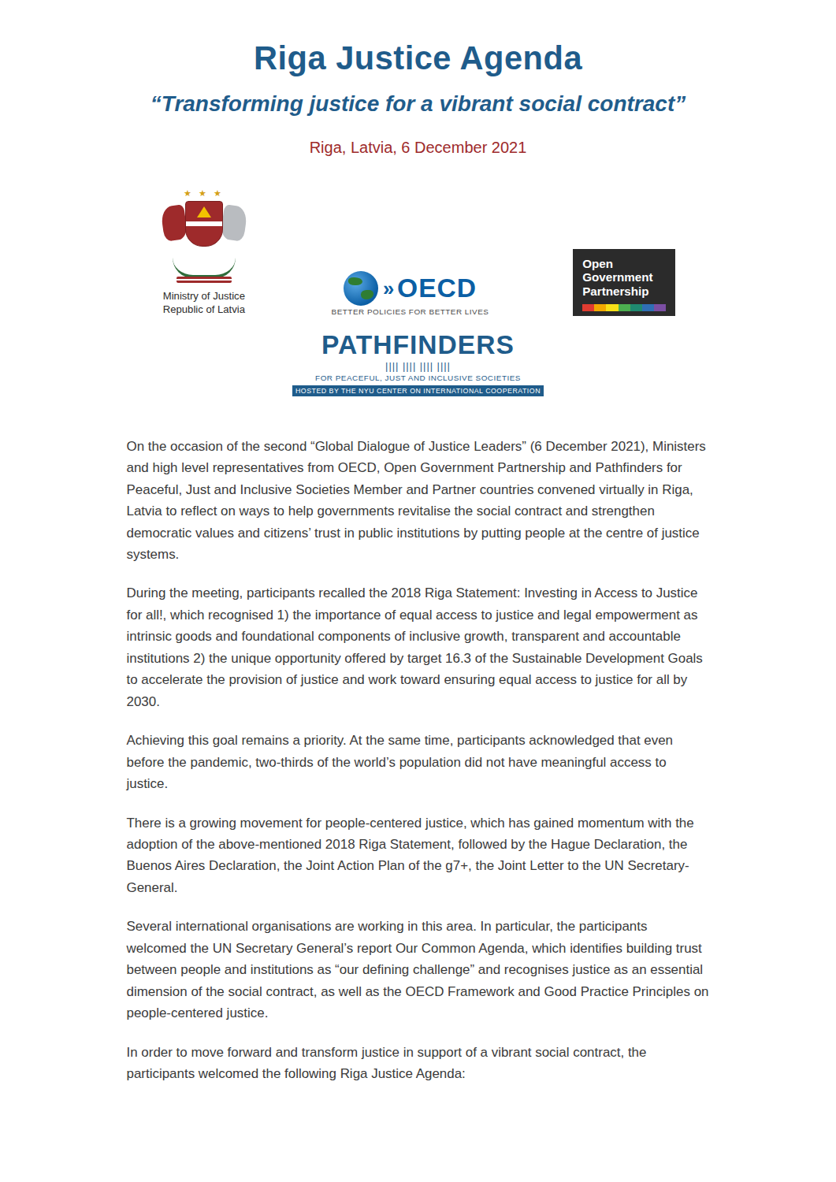Riga Justice Agenda
“Transforming justice for a vibrant social contract”
Riga, Latvia, 6 December 2021
★ ★ ★
Ministry of Justice
Republic of Latvia
»
OECD
BETTER POLICIES FOR BETTER LIVES
Open
Government
Partnership
PATHFINDERS
|||| |||| |||| ||||
FOR PEACEFUL, JUST AND INCLUSIVE SOCIETIES
HOSTED BY THE NYU CENTER ON INTERNATIONAL COOPERATION
On the occasion of the second “Global Dialogue of Justice Leaders” (6 December 2021), Ministers and high level representatives from OECD, Open Government Partnership and Pathfinders for Peaceful, Just and Inclusive Societies Member and Partner countries convened virtually in Riga, Latvia to reflect on ways to help governments revitalise the social contract and strengthen democratic values and citizens’ trust in public institutions by putting people at the centre of justice systems.
During the meeting, participants recalled the 2018 Riga Statement: Investing in Access to Justice for all!, which recognised 1) the importance of equal access to justice and legal empowerment as intrinsic goods and foundational components of inclusive growth, transparent and accountable institutions 2) the unique opportunity offered by target 16.3 of the Sustainable Development Goals to accelerate the provision of justice and work toward ensuring equal access to justice for all by 2030.
Achieving this goal remains a priority. At the same time, participants acknowledged that even before the pandemic, two-thirds of the world’s population did not have meaningful access to justice.
There is a growing movement for people-centered justice, which has gained momentum with the adoption of the above-mentioned 2018 Riga Statement, followed by the Hague Declaration, the Buenos Aires Declaration, the Joint Action Plan of the g7+, the Joint Letter to the UN Secretary-General.
Several international organisations are working in this area. In particular, the participants welcomed the UN Secretary General’s report Our Common Agenda, which identifies building trust between people and institutions as “our defining challenge” and recognises justice as an essential dimension of the social contract, as well as the OECD Framework and Good Practice Principles on people-centered justice.
In order to move forward and transform justice in support of a vibrant social contract, the participants welcomed the following Riga Justice Agenda: